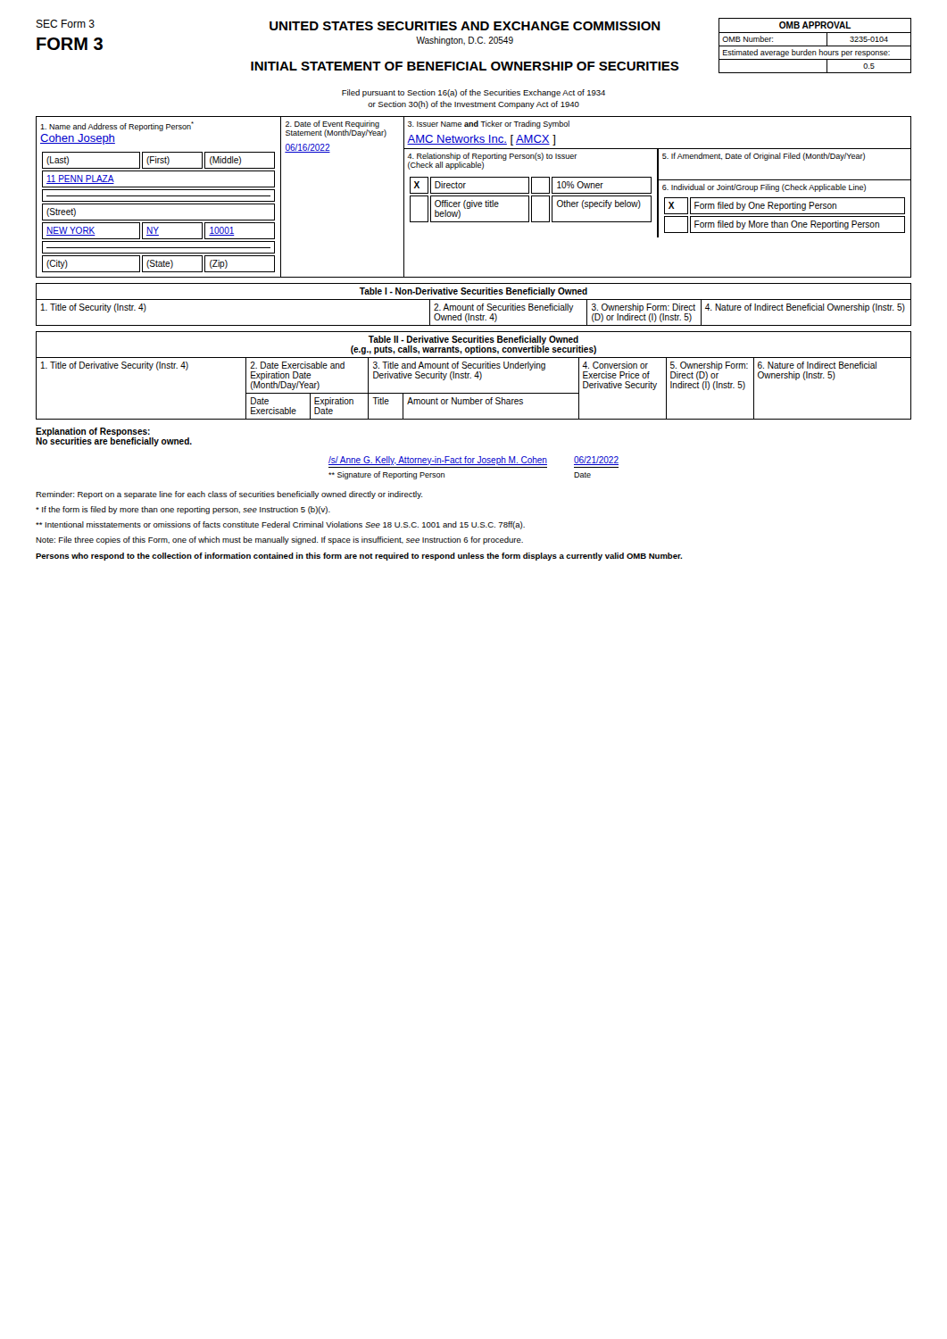SEC Form 3
FORM 3
UNITED STATES SECURITIES AND EXCHANGE COMMISSION
Washington, D.C. 20549
INITIAL STATEMENT OF BENEFICIAL OWNERSHIP OF SECURITIES
| OMB APPROVAL |
| OMB Number: | 3235-0104 |
| Estimated average burden hours per response: |
| | 0.5 |
Filed pursuant to Section 16(a) of the Securities Exchange Act of 1934
or Section 30(h) of the Investment Company Act of 1940
| 1. Name and Address of Reporting Person * Cohen Joseph / (Last) / (First) / (Middle) / / 11 PENN PLAZA / / (Street) / / NEW YORK / NY / 10001 / / (City) / (State) / (Zip) / | 2. Date of Event Requiring Statement (Month/Day/Year) 06/16/2022 | / 3. Issuer Name and Ticker or Trading Symbol AMC Networks Inc. [ AMCX ] / / 4. Relationship of Reporting Person(s) to Issuer (Check all applicable) / X / Director / / 10% Owner / / / Officer (give title below) / / Other (specify below) / / / 5. If Amendment, Date of Original Filed (Month/Day/Year) / / 6. Individual or Joint/Group Filing (Check Applicable Line) / X / Form filed by One Reporting Person / / / Form filed by More than One Reporting Person / / / |
| Table I - Non-Derivative Securities Beneficially Owned |
| 1. Title of Security (Instr. 4) | 2. Amount of Securities Beneficially Owned (Instr. 4) | 3. Ownership Form: Direct (D) or Indirect (I) (Instr. 5) | 4. Nature of Indirect Beneficial Ownership (Instr. 5) |
| Table II - Derivative Securities Beneficially Owned (e.g., puts, calls, warrants, options, convertible securities) |
| 1. Title of Derivative Security (Instr. 4) | 2. Date Exercisable and Expiration Date (Month/Day/Year) | 3. Title and Amount of Securities Underlying Derivative Security (Instr. 4) | 4. Conversion or Exercise Price of Derivative Security | 5. Ownership Form: Direct (D) or Indirect (I) (Instr. 5) | 6. Nature of Indirect Beneficial Ownership (Instr. 5) |
| Date Exercisable | Expiration Date | Title | Amount or Number of Shares |
Explanation of Responses:
No securities are beneficially owned.
/s/ Anne G. Kelly, Attorney-in-Fact for Joseph M. Cohen
** Signature of Reporting Person
06/21/2022
Date
Reminder: Report on a separate line for each class of securities beneficially owned directly or indirectly.
* If the form is filed by more than one reporting person, see Instruction 5 (b)(v).
** Intentional misstatements or omissions of facts constitute Federal Criminal Violations See 18 U.S.C. 1001 and 15 U.S.C. 78ff(a).
Note: File three copies of this Form, one of which must be manually signed. If space is insufficient, see Instruction 6 for procedure.
Persons who respond to the collection of information contained in this form are not required to respond unless the form displays a currently valid OMB Number.